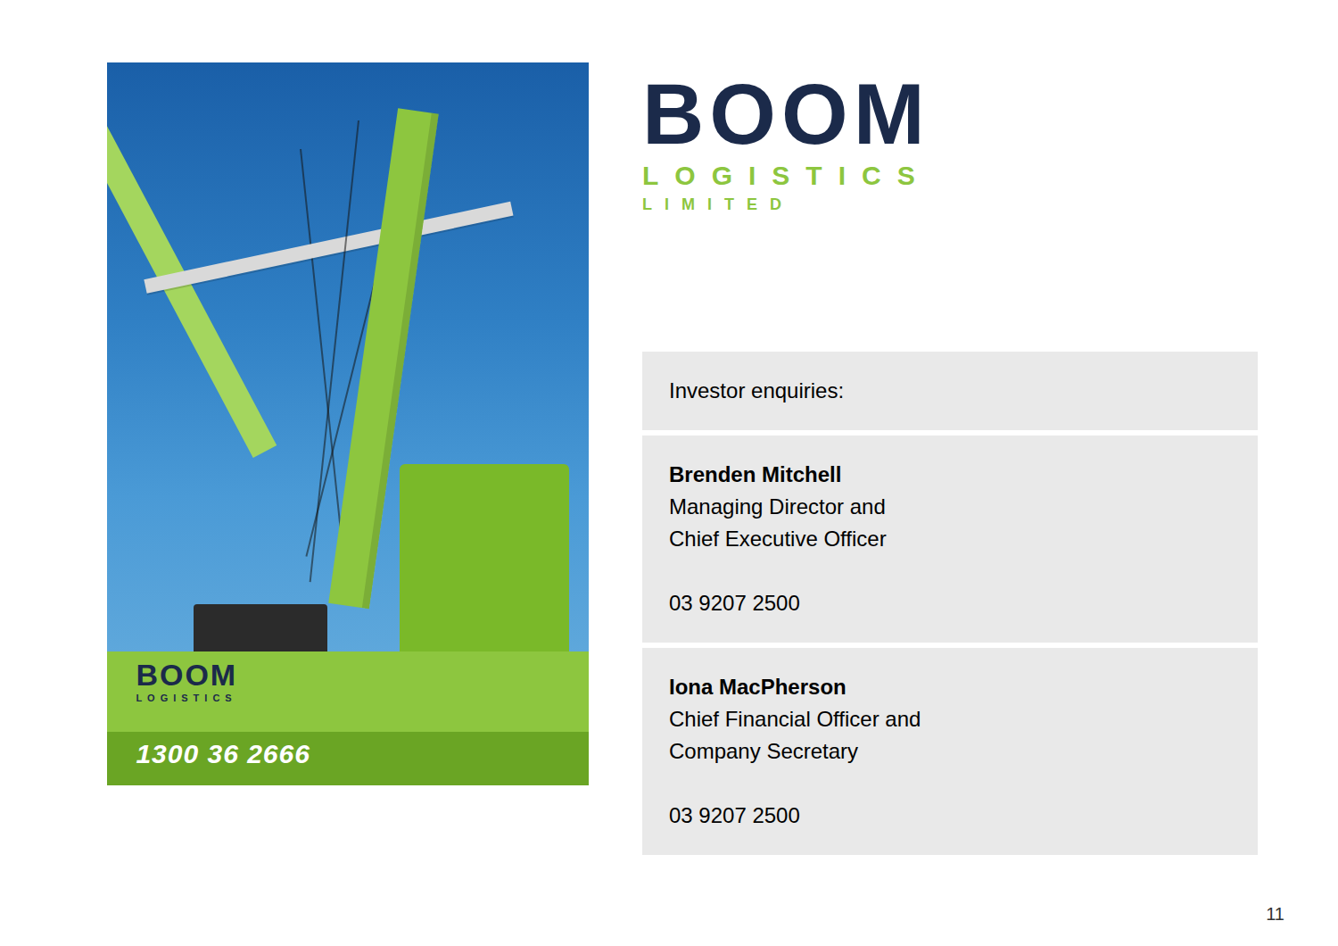BOOMLOGISTICS
1300 36 2666
BOOM
LOGISTICS
LIMITED
| Investor enquiries: |
| Brenden Mitchell Managing Director and Chief Executive Officer 03 9207 2500 |
| Iona MacPherson Chief Financial Officer and Company Secretary 03 9207 2500 |
11